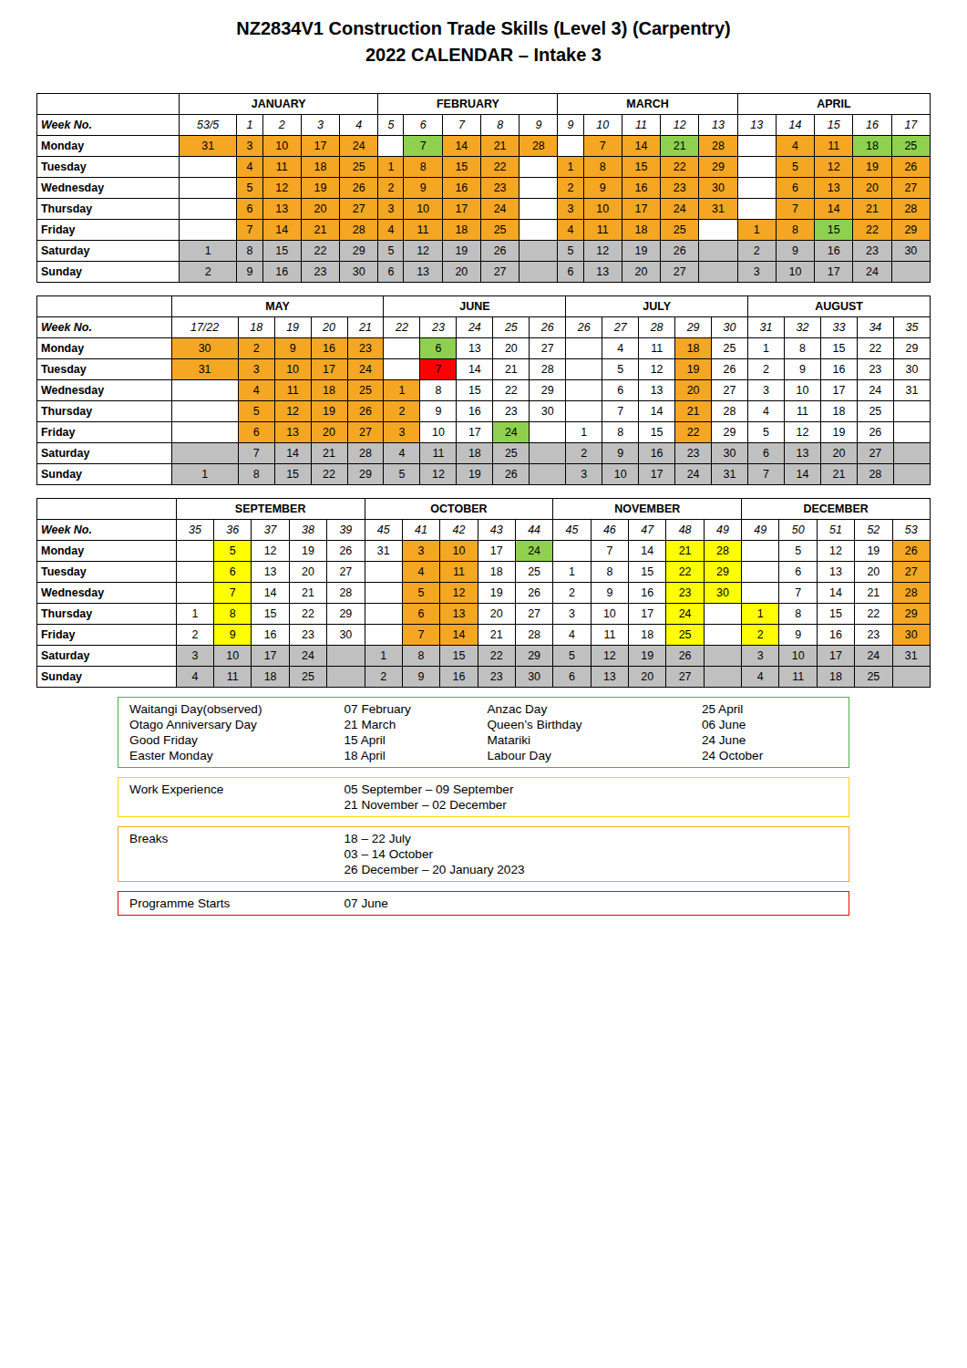NZ2834V1 Construction Trade Skills (Level 3) (Carpentry)
2022 CALENDAR – Intake 3
| | JANUARY | FEBRUARY | MARCH | APRIL |
| --- | --- | --- | --- | --- |
| Week No. | 53/5 | 1 | 2 | 3 | 4 | 5 | 6 | 7 | 8 | 9 | 9 | 10 | 11 | 12 | 13 | 13 | 14 | 15 | 16 | 17 |
| Monday | 31 | 3 | 10 | 17 | 24 | | 7 | 14 | 21 | 28 | | 7 | 14 | 21 | 28 | | 4 | 11 | 18 | 25 |
| Tuesday | | 4 | 11 | 18 | 25 | 1 | 8 | 15 | 22 | | 1 | 8 | 15 | 22 | 29 | | 5 | 12 | 19 | 26 |
| Wednesday | | 5 | 12 | 19 | 26 | 2 | 9 | 16 | 23 | | 2 | 9 | 16 | 23 | 30 | | 6 | 13 | 20 | 27 |
| Thursday | | 6 | 13 | 20 | 27 | 3 | 10 | 17 | 24 | | 3 | 10 | 17 | 24 | 31 | | 7 | 14 | 21 | 28 |
| Friday | | 7 | 14 | 21 | 28 | 4 | 11 | 18 | 25 | | 4 | 11 | 18 | 25 | | 1 | 8 | 15 | 22 | 29 |
| Saturday | 1 | 8 | 15 | 22 | 29 | 5 | 12 | 19 | 26 | | 5 | 12 | 19 | 26 | | 2 | 9 | 16 | 23 | 30 |
| Sunday | 2 | 9 | 16 | 23 | 30 | 6 | 13 | 20 | 27 | | 6 | 13 | 20 | 27 | | 3 | 10 | 17 | 24 | |
| | MAY | JUNE | JULY | AUGUST |
| --- | --- | --- | --- | --- |
| Week No. | 17/22 | 18 | 19 | 20 | 21 | 22 | 23 | 24 | 25 | 26 | 26 | 27 | 28 | 29 | 30 | 31 | 32 | 33 | 34 | 35 |
| Monday | 30 | 2 | 9 | 16 | 23 | | 6 | 13 | 20 | 27 | | 4 | 11 | 18 | 25 | 1 | 8 | 15 | 22 | 29 |
| Tuesday | 31 | 3 | 10 | 17 | 24 | | 7 | 14 | 21 | 28 | | 5 | 12 | 19 | 26 | 2 | 9 | 16 | 23 | 30 |
| Wednesday | | 4 | 11 | 18 | 25 | 1 | 8 | 15 | 22 | 29 | | 6 | 13 | 20 | 27 | 3 | 10 | 17 | 24 | 31 |
| Thursday | | 5 | 12 | 19 | 26 | 2 | 9 | 16 | 23 | 30 | | 7 | 14 | 21 | 28 | 4 | 11 | 18 | 25 | |
| Friday | | 6 | 13 | 20 | 27 | 3 | 10 | 17 | 24 | | 1 | 8 | 15 | 22 | 29 | 5 | 12 | 19 | 26 | |
| Saturday | | 7 | 14 | 21 | 28 | 4 | 11 | 18 | 25 | | 2 | 9 | 16 | 23 | 30 | 6 | 13 | 20 | 27 | |
| Sunday | 1 | 8 | 15 | 22 | 29 | 5 | 12 | 19 | 26 | | 3 | 10 | 17 | 24 | 31 | 7 | 14 | 21 | 28 | |
| | SEPTEMBER | OCTOBER | NOVEMBER | DECEMBER |
| --- | --- | --- | --- | --- |
| Week No. | 35 | 36 | 37 | 38 | 39 | 45 | 41 | 42 | 43 | 44 | 45 | 46 | 47 | 48 | 49 | 49 | 50 | 51 | 52 | 53 |
| Monday | | 5 | 12 | 19 | 26 | 31 | 3 | 10 | 17 | 24 | | 7 | 14 | 21 | 28 | | 5 | 12 | 19 | 26 |
| Tuesday | | 6 | 13 | 20 | 27 | | 4 | 11 | 18 | 25 | 1 | 8 | 15 | 22 | 29 | | 6 | 13 | 20 | 27 |
| Wednesday | | 7 | 14 | 21 | 28 | | 5 | 12 | 19 | 26 | 2 | 9 | 16 | 23 | 30 | | 7 | 14 | 21 | 28 |
| Thursday | 1 | 8 | 15 | 22 | 29 | | 6 | 13 | 20 | 27 | 3 | 10 | 17 | 24 | | 1 | 8 | 15 | 22 | 29 |
| Friday | 2 | 9 | 16 | 23 | 30 | | 7 | 14 | 21 | 28 | 4 | 11 | 18 | 25 | | 2 | 9 | 16 | 23 | 30 |
| Saturday | 3 | 10 | 17 | 24 | | 1 | 8 | 15 | 22 | 29 | 5 | 12 | 19 | 26 | | 3 | 10 | 17 | 24 | 31 |
| Sunday | 4 | 11 | 18 | 25 | | 2 | 9 | 16 | 23 | 30 | 6 | 13 | 20 | 27 | | 4 | 11 | 18 | 25 | |
| Waitangi Day(observed) | 07 February | Anzac Day | 25 April |
| Otago Anniversary Day | 21 March | Queen’s Birthday | 06 June |
| Good Friday | 15 April | Matariki | 24 June |
| Easter Monday | 18 April | Labour Day | 24 October |
| Work Experience | 05 September – 09 September |
| | 21 November – 02 December |
| Breaks | 18 – 22 July |
| | 03 – 14 October |
| | 26 December – 20 January 2023 |
| Programme Starts | 07 June |